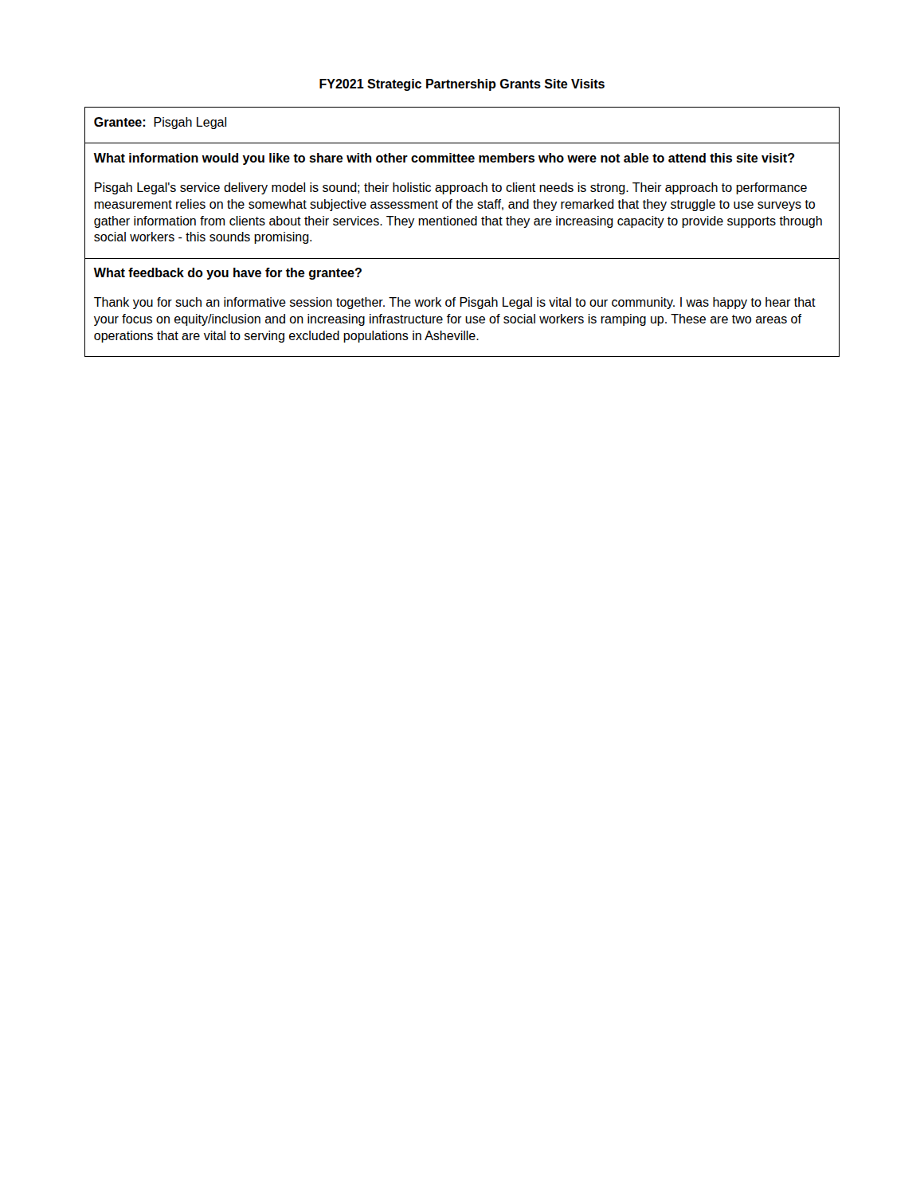FY2021 Strategic Partnership Grants Site Visits
| Grantee: Pisgah Legal |
| What information would you like to share with other committee members who were not able to attend this site visit? Pisgah Legal's service delivery model is sound; their holistic approach to client needs is strong. Their approach to performance measurement relies on the somewhat subjective assessment of the staff, and they remarked that they struggle to use surveys to gather information from clients about their services. They mentioned that they are increasing capacity to provide supports through social workers - this sounds promising. |
| What feedback do you have for the grantee? Thank you for such an informative session together. The work of Pisgah Legal is vital to our community. I was happy to hear that your focus on equity/inclusion and on increasing infrastructure for use of social workers is ramping up. These are two areas of operations that are vital to serving excluded populations in Asheville. |